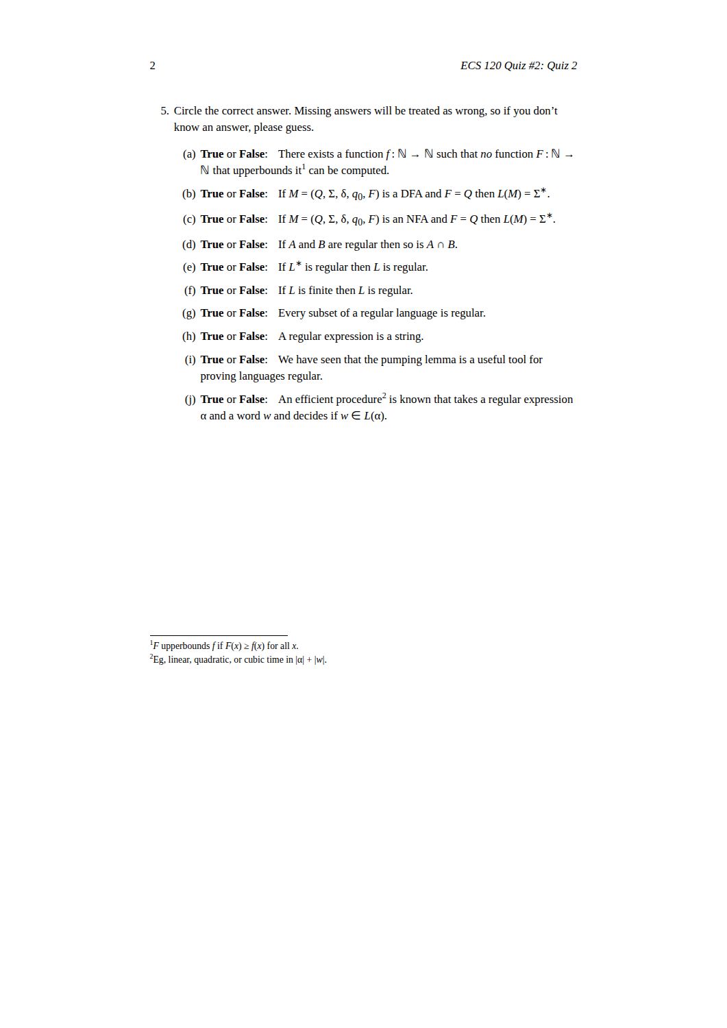2 ECS 120 Quiz #2: Quiz 2
5. Circle the correct answer. Missing answers will be treated as wrong, so if you don’t know an answer, please guess.
(a) True or False:There exists a function f : ℕ → ℕ such that no function F : ℕ → ℕ that upperbounds it1 can be computed.
(b) True or False:If M = (Q, Σ, δ, q0, F) is a DFA and F = Q then L(M) = Σ∗.
(c) True or False:If M = (Q, Σ, δ, q0, F) is an NFA and F = Q then L(M) = Σ∗.
(d) True or False:If A and B are regular then so is A ∩ B.
(e) True or False:If L∗ is regular then L is regular.
(f) True or False:If L is finite then L is regular.
(g) True or False:Every subset of a regular language is regular.
(h) True or False:A regular expression is a string.
(i) True or False:We have seen that the pumping lemma is a useful tool for proving languages regular.
(j) True or False:An efficient procedure2 is known that takes a regular expression α and a word w and decides if w ∈ L(α).
1F upperbounds f if F(x) ≥ f(x) for all x.
2Eg, linear, quadratic, or cubic time in |α| + |w|.